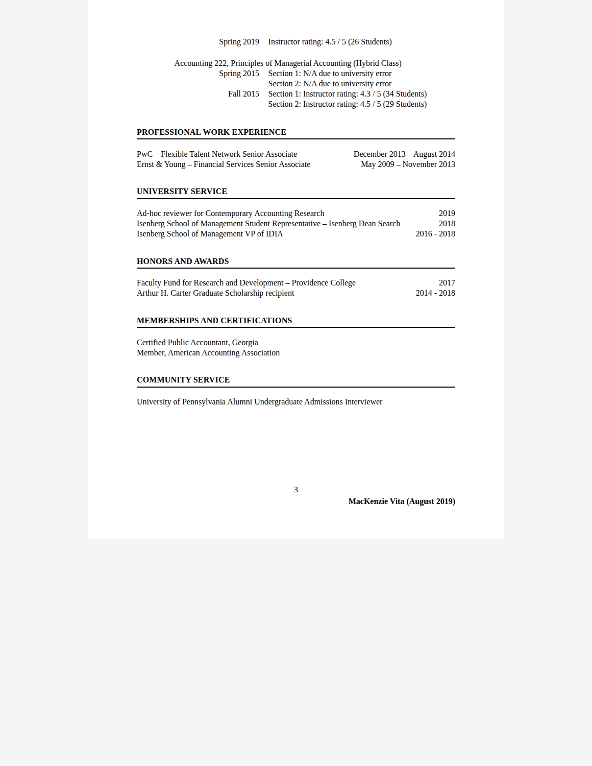| Spring 2019 | Instructor rating: 4.5 / 5 (26 Students) |
Accounting 222, Principles of Managerial Accounting (Hybrid Class)
| Spring 2015 | Section 1: N/A due to university error |
| | Section 2: N/A due to university error |
| Fall 2015 | Section 1: Instructor rating: 4.3 / 5 (34 Students) |
| | Section 2: Instructor rating: 4.5 / 5 (29 Students) |
Professional Work Experience
| PwC – Flexible Talent Network Senior Associate | December 2013 – August 2014 |
| Ernst & Young – Financial Services Senior Associate | May 2009 – November 2013 |
University Service
| Ad-hoc reviewer for Contemporary Accounting Research | 2019 |
| Isenberg School of Management Student Representative – Isenberg Dean Search | 2018 |
| Isenberg School of Management VP of IDIA | 2016 - 2018 |
Honors and Awards
| Faculty Fund for Research and Development – Providence College | 2017 |
| Arthur H. Carter Graduate Scholarship recipient | 2014 - 2018 |
Memberships and Certifications
Certified Public Accountant, Georgia
Member, American Accounting Association
Community Service
University of Pennsylvania Alumni Undergraduate Admissions Interviewer
3
MacKenzie Vita (August 2019)